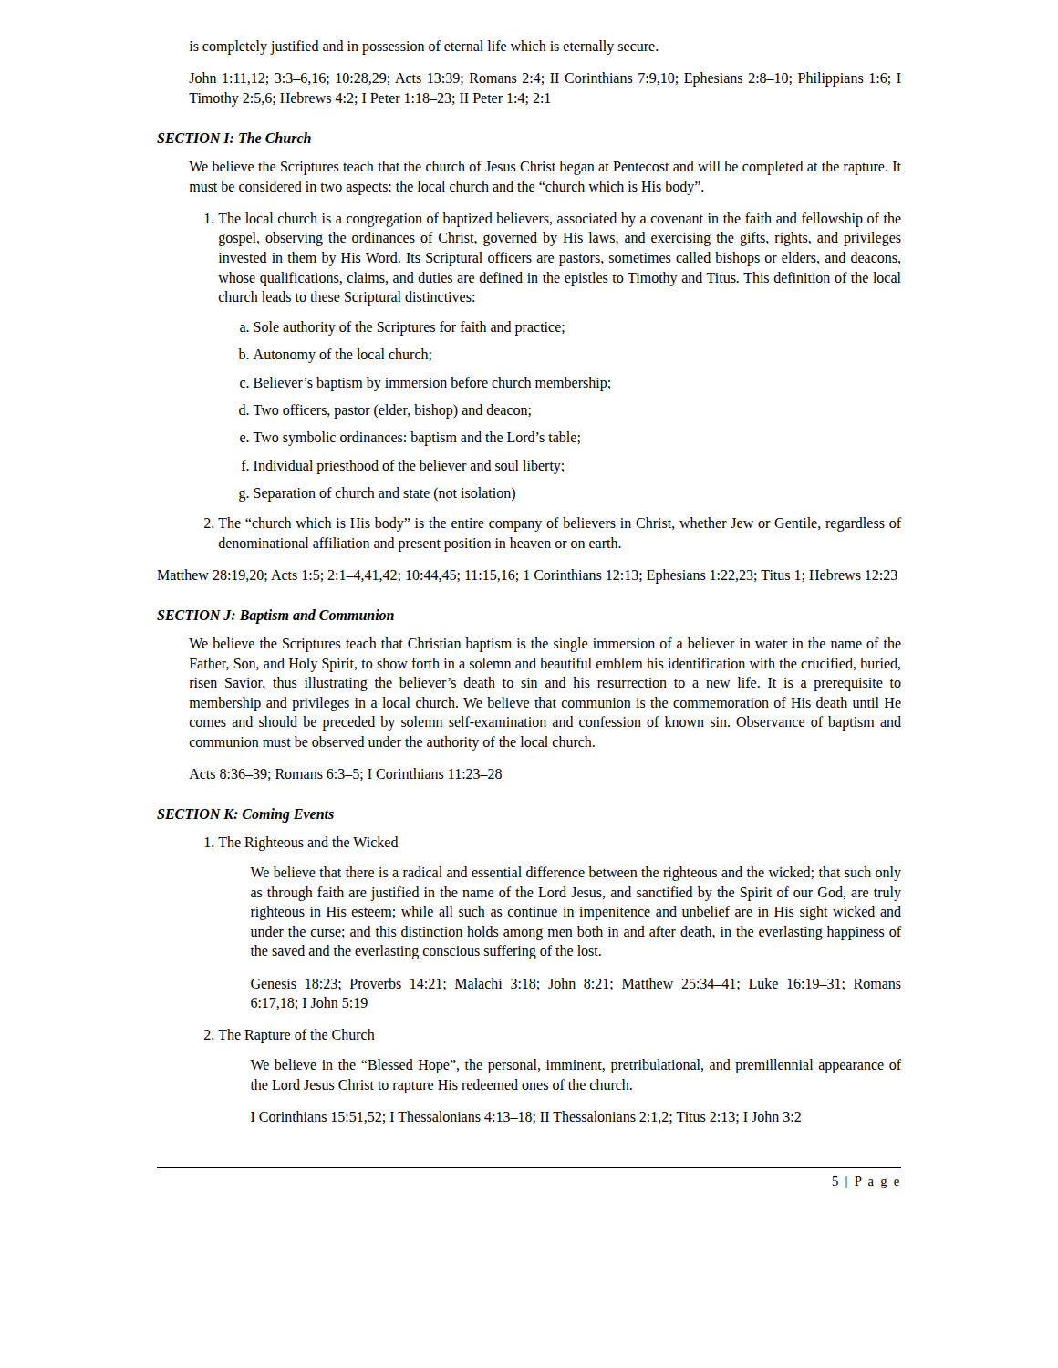is completely justified and in possession of eternal life which is eternally secure.
John 1:11,12; 3:3–6,16; 10:28,29; Acts 13:39; Romans 2:4; II Corinthians 7:9,10; Ephesians 2:8–10; Philippians 1:6; I Timothy 2:5,6; Hebrews 4:2; I Peter 1:18–23; II Peter 1:4; 2:1
SECTION I: The Church
We believe the Scriptures teach that the church of Jesus Christ began at Pentecost and will be completed at the rapture. It must be considered in two aspects: the local church and the “church which is His body”.
The local church is a congregation of baptized believers, associated by a covenant in the faith and fellowship of the gospel, observing the ordinances of Christ, governed by His laws, and exercising the gifts, rights, and privileges invested in them by His Word. Its Scriptural officers are pastors, sometimes called bishops or elders, and deacons, whose qualifications, claims, and duties are defined in the epistles to Timothy and Titus. This definition of the local church leads to these Scriptural distinctives:
Sole authority of the Scriptures for faith and practice;
Autonomy of the local church;
Believer’s baptism by immersion before church membership;
Two officers, pastor (elder, bishop) and deacon;
Two symbolic ordinances: baptism and the Lord’s table;
Individual priesthood of the believer and soul liberty;
Separation of church and state (not isolation)
The “church which is His body” is the entire company of believers in Christ, whether Jew or Gentile, regardless of denominational affiliation and present position in heaven or on earth.
Matthew 28:19,20; Acts 1:5; 2:1–4,41,42; 10:44,45; 11:15,16; 1 Corinthians 12:13; Ephesians 1:22,23; Titus 1; Hebrews 12:23
SECTION J: Baptism and Communion
We believe the Scriptures teach that Christian baptism is the single immersion of a believer in water in the name of the Father, Son, and Holy Spirit, to show forth in a solemn and beautiful emblem his identification with the crucified, buried, risen Savior, thus illustrating the believer’s death to sin and his resurrection to a new life. It is a prerequisite to membership and privileges in a local church. We believe that communion is the commemoration of His death until He comes and should be preceded by solemn self-examination and confession of known sin. Observance of baptism and communion must be observed under the authority of the local church.
Acts 8:36–39; Romans 6:3–5; I Corinthians 11:23–28
SECTION K: Coming Events
The Righteous and the Wicked
We believe that there is a radical and essential difference between the righteous and the wicked; that such only as through faith are justified in the name of the Lord Jesus, and sanctified by the Spirit of our God, are truly righteous in His esteem; while all such as continue in impenitence and unbelief are in His sight wicked and under the curse; and this distinction holds among men both in and after death, in the everlasting happiness of the saved and the everlasting conscious suffering of the lost.
Genesis 18:23; Proverbs 14:21; Malachi 3:18; John 8:21; Matthew 25:34–41; Luke 16:19–31; Romans 6:17,18; I John 5:19
The Rapture of the Church
We believe in the “Blessed Hope”, the personal, imminent, pretribulational, and premillennial appearance of the Lord Jesus Christ to rapture His redeemed ones of the church.
I Corinthians 15:51,52; I Thessalonians 4:13–18; II Thessalonians 2:1,2; Titus 2:13; I John 3:2
5 | P a g e